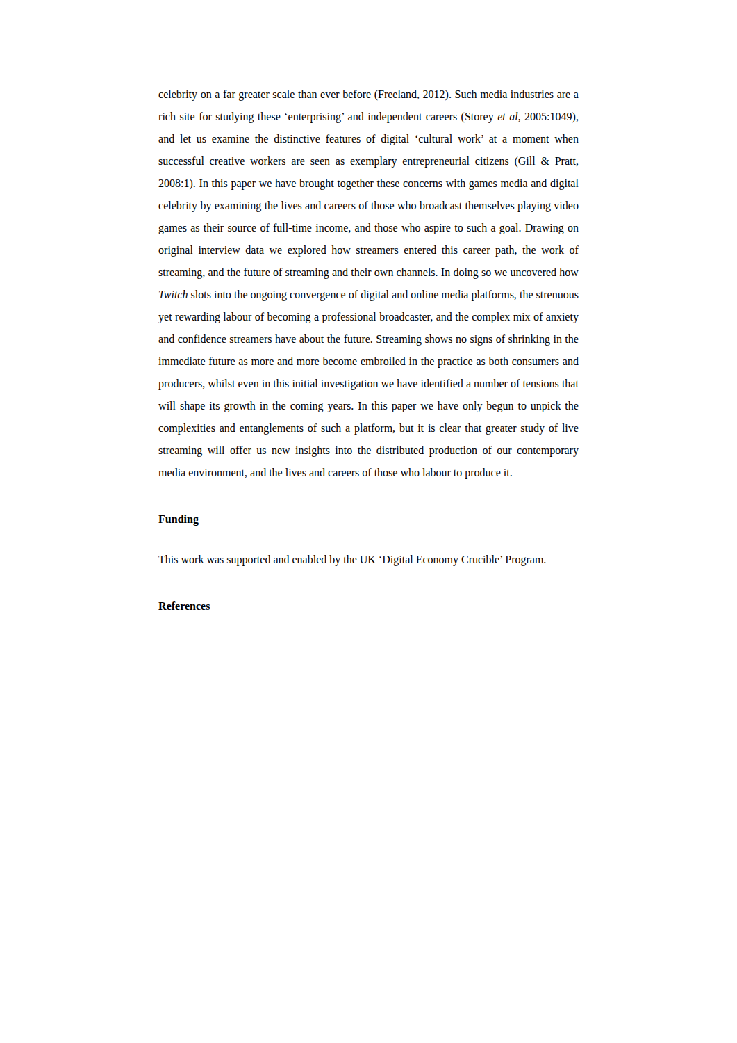celebrity on a far greater scale than ever before (Freeland, 2012). Such media industries are a rich site for studying these ‘enterprising’ and independent careers (Storey et al, 2005:1049), and let us examine the distinctive features of digital ‘cultural work’ at a moment when successful creative workers are seen as exemplary entrepreneurial citizens (Gill & Pratt, 2008:1). In this paper we have brought together these concerns with games media and digital celebrity by examining the lives and careers of those who broadcast themselves playing video games as their source of full-time income, and those who aspire to such a goal. Drawing on original interview data we explored how streamers entered this career path, the work of streaming, and the future of streaming and their own channels. In doing so we uncovered how Twitch slots into the ongoing convergence of digital and online media platforms, the strenuous yet rewarding labour of becoming a professional broadcaster, and the complex mix of anxiety and confidence streamers have about the future. Streaming shows no signs of shrinking in the immediate future as more and more become embroiled in the practice as both consumers and producers, whilst even in this initial investigation we have identified a number of tensions that will shape its growth in the coming years. In this paper we have only begun to unpick the complexities and entanglements of such a platform, but it is clear that greater study of live streaming will offer us new insights into the distributed production of our contemporary media environment, and the lives and careers of those who labour to produce it.
Funding
This work was supported and enabled by the UK ‘Digital Economy Crucible’ Program.
References